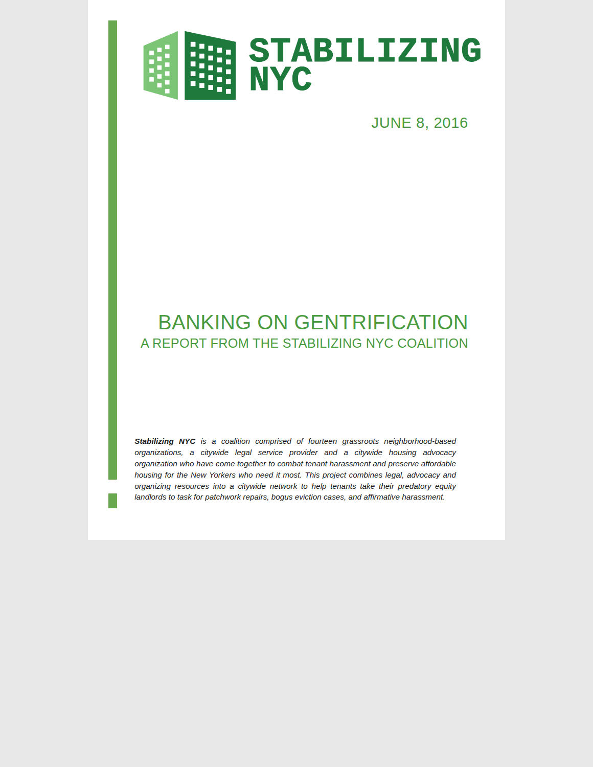Stabilizing
NYC
JUNE 8, 2016
BANKING ON GENTRIFICATION
A REPORT FROM THE STABILIZING NYC COALITION
Stabilizing NYC is a coalition comprised of fourteen grassroots neighborhood-based organizations, a citywide legal service provider and a citywide housing advocacy organization who have come together to combat tenant harassment and preserve affordable housing for the New Yorkers who need it most. This project combines legal, advocacy and organizing resources into a citywide network to help tenants take their predatory equity landlords to task for patchwork repairs, bogus eviction cases, and affirmative harassment.